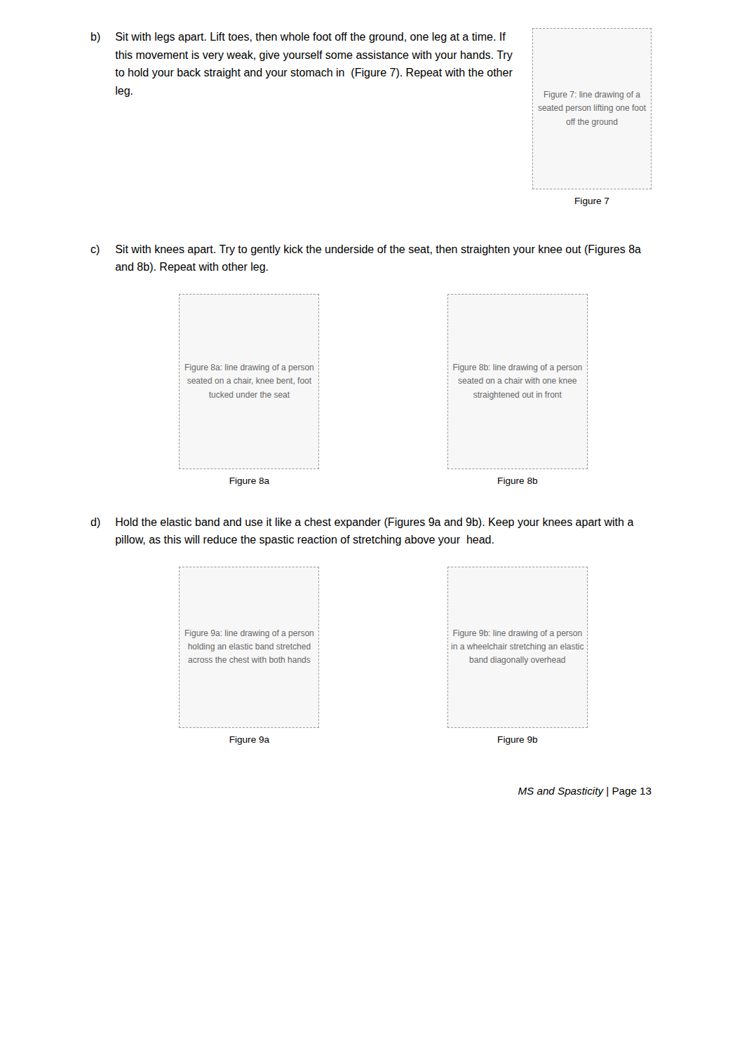b)
Figure 7: line drawing of a seated person lifting one foot off the ground
Figure 7
Sit with legs apart. Lift toes, then whole foot off the ground, one leg at a time. If this movement is very weak, give yourself some assistance with your hands. Try to hold your back straight and your stomach in (Figure 7). Repeat with the other leg.
c) Sit with knees apart. Try to gently kick the underside of the seat, then straighten your knee out (Figures 8a and 8b). Repeat with other leg.
Figure 8a: line drawing of a person seated on a chair, knee bent, foot tucked under the seat
Figure 8a
Figure 8b: line drawing of a person seated on a chair with one knee straightened out in front
Figure 8b
d) Hold the elastic band and use it like a chest expander (Figures 9a and 9b). Keep your knees apart with a pillow, as this will reduce the spastic reaction of stretching above your head.
Figure 9a: line drawing of a person holding an elastic band stretched across the chest with both hands
Figure 9a
Figure 9b: line drawing of a person in a wheelchair stretching an elastic band diagonally overhead
Figure 9b
MS and Spasticity | Page 13